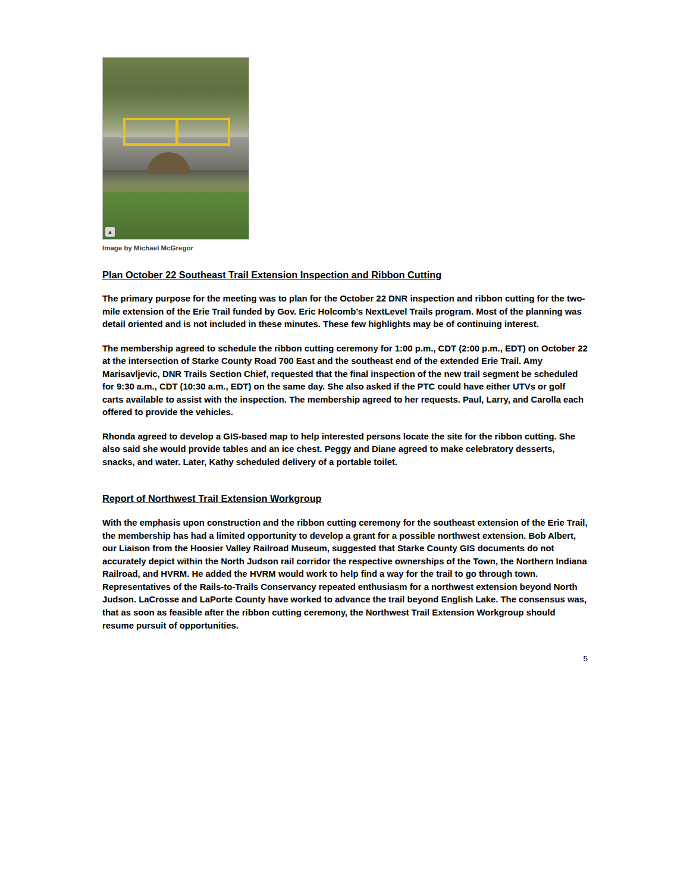▲
Image by Michael McGregor
Plan October 22 Southeast Trail Extension Inspection and Ribbon Cutting
The primary purpose for the meeting was to plan for the October 22 DNR inspection and ribbon cutting for the two-mile extension of the Erie Trail funded by Gov. Eric Holcomb’s NextLevel Trails program. Most of the planning was detail oriented and is not included in these minutes. These few highlights may be of continuing interest.
The membership agreed to schedule the ribbon cutting ceremony for 1:00 p.m., CDT (2:00 p.m., EDT) on October 22 at the intersection of Starke County Road 700 East and the southeast end of the extended Erie Trail. Amy Marisavljevic, DNR Trails Section Chief, requested that the final inspection of the new trail segment be scheduled for 9:30 a.m., CDT (10:30 a.m., EDT) on the same day. She also asked if the PTC could have either UTVs or golf carts available to assist with the inspection. The membership agreed to her requests. Paul, Larry, and Carolla each offered to provide the vehicles.
Rhonda agreed to develop a GIS-based map to help interested persons locate the site for the ribbon cutting. She also said she would provide tables and an ice chest. Peggy and Diane agreed to make celebratory desserts, snacks, and water. Later, Kathy scheduled delivery of a portable toilet.
Report of Northwest Trail Extension Workgroup
With the emphasis upon construction and the ribbon cutting ceremony for the southeast extension of the Erie Trail, the membership has had a limited opportunity to develop a grant for a possible northwest extension. Bob Albert, our Liaison from the Hoosier Valley Railroad Museum, suggested that Starke County GIS documents do not accurately depict within the North Judson rail corridor the respective ownerships of the Town, the Northern Indiana Railroad, and HVRM. He added the HVRM would work to help find a way for the trail to go through town. Representatives of the Rails-to-Trails Conservancy repeated enthusiasm for a northwest extension beyond North Judson. LaCrosse and LaPorte County have worked to advance the trail beyond English Lake. The consensus was, that as soon as feasible after the ribbon cutting ceremony, the Northwest Trail Extension Workgroup should resume pursuit of opportunities.
5